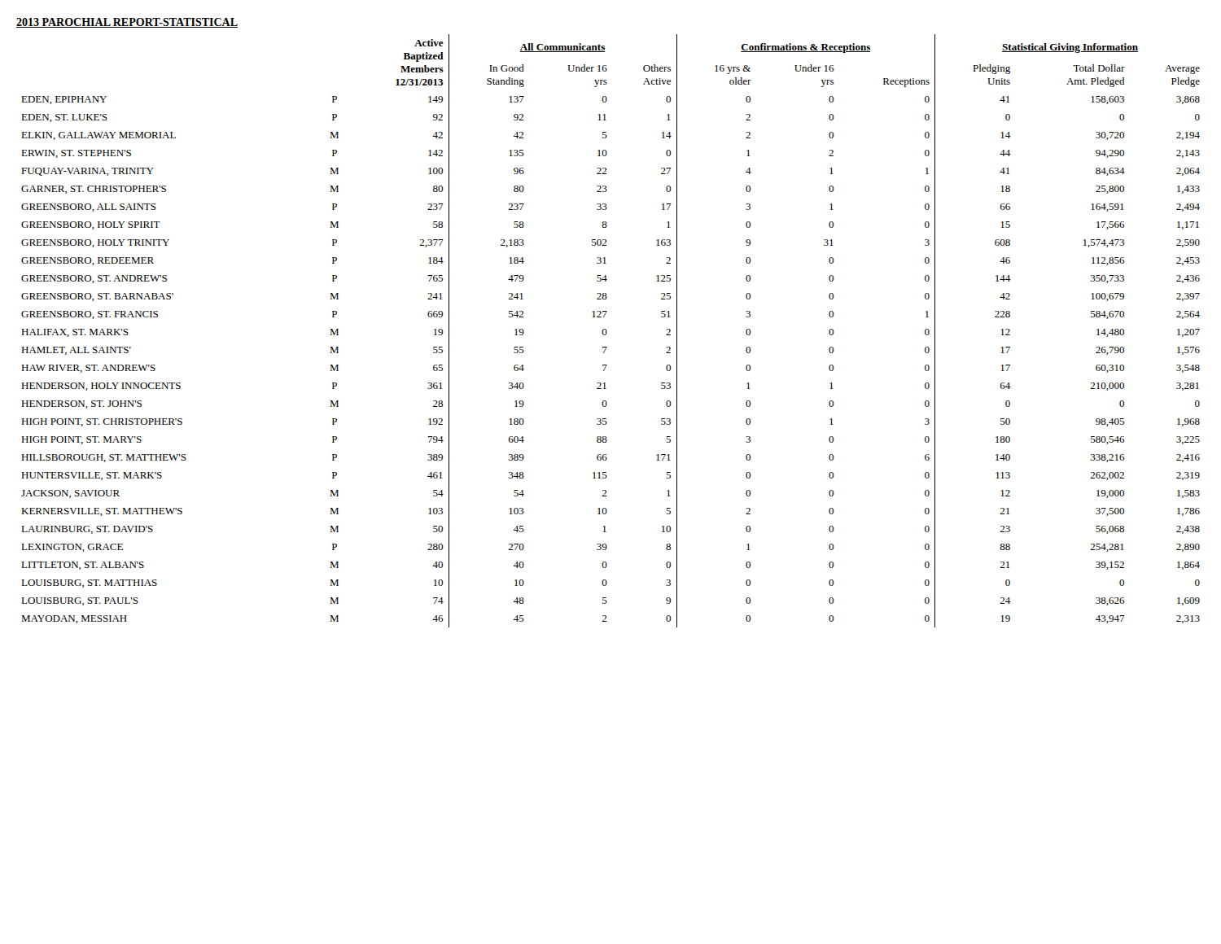2013 PAROCHIAL REPORT-STATISTICAL
| | | Active Baptized Members 12/31/2013 | All Communicants | Confirmations & Receptions | Statistical Giving Information |
| --- | --- | --- | --- | --- | --- |
| In Good Standing | Under 16 yrs | Others Active | 16 yrs & older | Under 16 yrs | Receptions | Pledging Units | Total Dollar Amt. Pledged | Average Pledge |
| EDEN, EPIPHANY | P | 149 | 137 | 0 | 0 | 0 | 0 | 0 | 41 | 158,603 | 3,868 |
| EDEN, ST. LUKE'S | P | 92 | 92 | 11 | 1 | 2 | 0 | 0 | 0 | 0 | 0 |
| ELKIN, GALLAWAY MEMORIAL | M | 42 | 42 | 5 | 14 | 2 | 0 | 0 | 14 | 30,720 | 2,194 |
| ERWIN, ST. STEPHEN'S | P | 142 | 135 | 10 | 0 | 1 | 2 | 0 | 44 | 94,290 | 2,143 |
| FUQUAY-VARINA, TRINITY | M | 100 | 96 | 22 | 27 | 4 | 1 | 1 | 41 | 84,634 | 2,064 |
| GARNER, ST. CHRISTOPHER'S | M | 80 | 80 | 23 | 0 | 0 | 0 | 0 | 18 | 25,800 | 1,433 |
| GREENSBORO, ALL SAINTS | P | 237 | 237 | 33 | 17 | 3 | 1 | 0 | 66 | 164,591 | 2,494 |
| GREENSBORO, HOLY SPIRIT | M | 58 | 58 | 8 | 1 | 0 | 0 | 0 | 15 | 17,566 | 1,171 |
| GREENSBORO, HOLY TRINITY | P | 2,377 | 2,183 | 502 | 163 | 9 | 31 | 3 | 608 | 1,574,473 | 2,590 |
| GREENSBORO, REDEEMER | P | 184 | 184 | 31 | 2 | 0 | 0 | 0 | 46 | 112,856 | 2,453 |
| GREENSBORO, ST. ANDREW'S | P | 765 | 479 | 54 | 125 | 0 | 0 | 0 | 144 | 350,733 | 2,436 |
| GREENSBORO, ST. BARNABAS' | M | 241 | 241 | 28 | 25 | 0 | 0 | 0 | 42 | 100,679 | 2,397 |
| GREENSBORO, ST. FRANCIS | P | 669 | 542 | 127 | 51 | 3 | 0 | 1 | 228 | 584,670 | 2,564 |
| HALIFAX, ST. MARK'S | M | 19 | 19 | 0 | 2 | 0 | 0 | 0 | 12 | 14,480 | 1,207 |
| HAMLET, ALL SAINTS' | M | 55 | 55 | 7 | 2 | 0 | 0 | 0 | 17 | 26,790 | 1,576 |
| HAW RIVER, ST. ANDREW'S | M | 65 | 64 | 7 | 0 | 0 | 0 | 0 | 17 | 60,310 | 3,548 |
| HENDERSON, HOLY INNOCENTS | P | 361 | 340 | 21 | 53 | 1 | 1 | 0 | 64 | 210,000 | 3,281 |
| HENDERSON, ST. JOHN'S | M | 28 | 19 | 0 | 0 | 0 | 0 | 0 | 0 | 0 | 0 |
| HIGH POINT, ST. CHRISTOPHER'S | P | 192 | 180 | 35 | 53 | 0 | 1 | 3 | 50 | 98,405 | 1,968 |
| HIGH POINT, ST. MARY'S | P | 794 | 604 | 88 | 5 | 3 | 0 | 0 | 180 | 580,546 | 3,225 |
| HILLSBOROUGH, ST. MATTHEW'S | P | 389 | 389 | 66 | 171 | 0 | 0 | 6 | 140 | 338,216 | 2,416 |
| HUNTERSVILLE, ST. MARK'S | P | 461 | 348 | 115 | 5 | 0 | 0 | 0 | 113 | 262,002 | 2,319 |
| JACKSON, SAVIOUR | M | 54 | 54 | 2 | 1 | 0 | 0 | 0 | 12 | 19,000 | 1,583 |
| KERNERSVILLE, ST. MATTHEW'S | M | 103 | 103 | 10 | 5 | 2 | 0 | 0 | 21 | 37,500 | 1,786 |
| LAURINBURG, ST. DAVID'S | M | 50 | 45 | 1 | 10 | 0 | 0 | 0 | 23 | 56,068 | 2,438 |
| LEXINGTON, GRACE | P | 280 | 270 | 39 | 8 | 1 | 0 | 0 | 88 | 254,281 | 2,890 |
| LITTLETON, ST. ALBAN'S | M | 40 | 40 | 0 | 0 | 0 | 0 | 0 | 21 | 39,152 | 1,864 |
| LOUISBURG, ST. MATTHIAS | M | 10 | 10 | 0 | 3 | 0 | 0 | 0 | 0 | 0 | 0 |
| LOUISBURG, ST. PAUL'S | M | 74 | 48 | 5 | 9 | 0 | 0 | 0 | 24 | 38,626 | 1,609 |
| MAYODAN, MESSIAH | M | 46 | 45 | 2 | 0 | 0 | 0 | 0 | 19 | 43,947 | 2,313 |